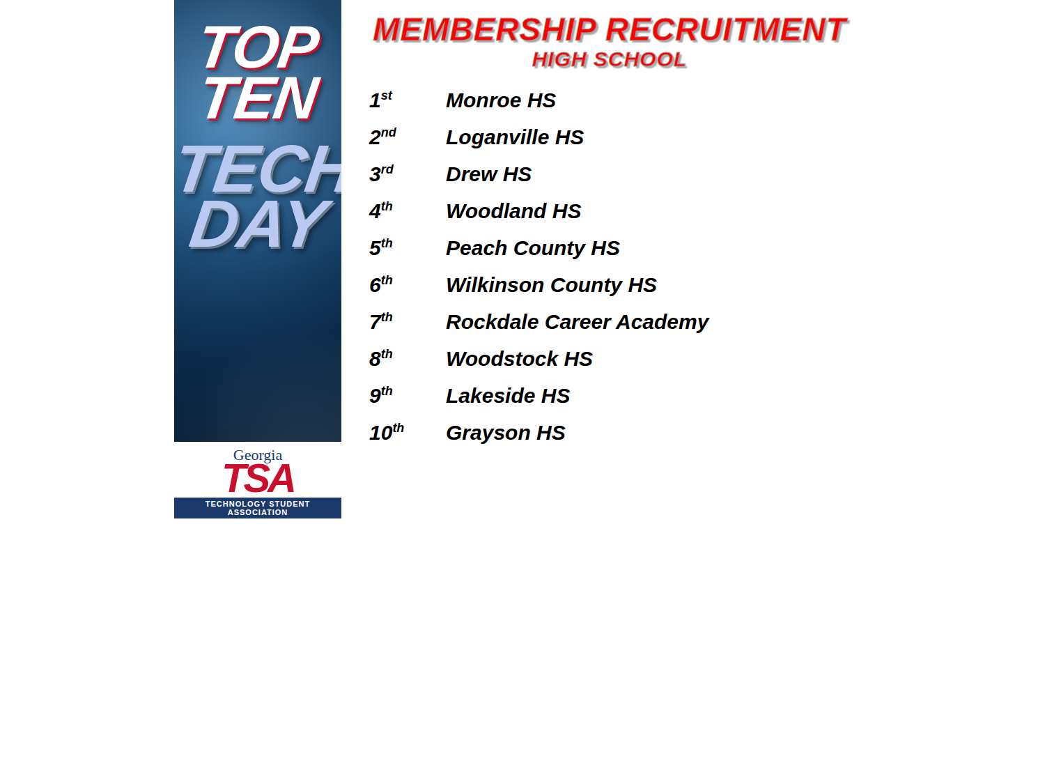TOP TEN TECH DAY
Georgia
TSA
TECHNOLOGY STUDENT ASSOCIATION
Membership Recruitment
High School
1st Monroe HS
2nd Loganville HS
3rd Drew HS
4th Woodland HS
5th Peach County HS
6th Wilkinson County HS
7th Rockdale Career Academy
8th Woodstock HS
9th Lakeside HS
10th Grayson HS